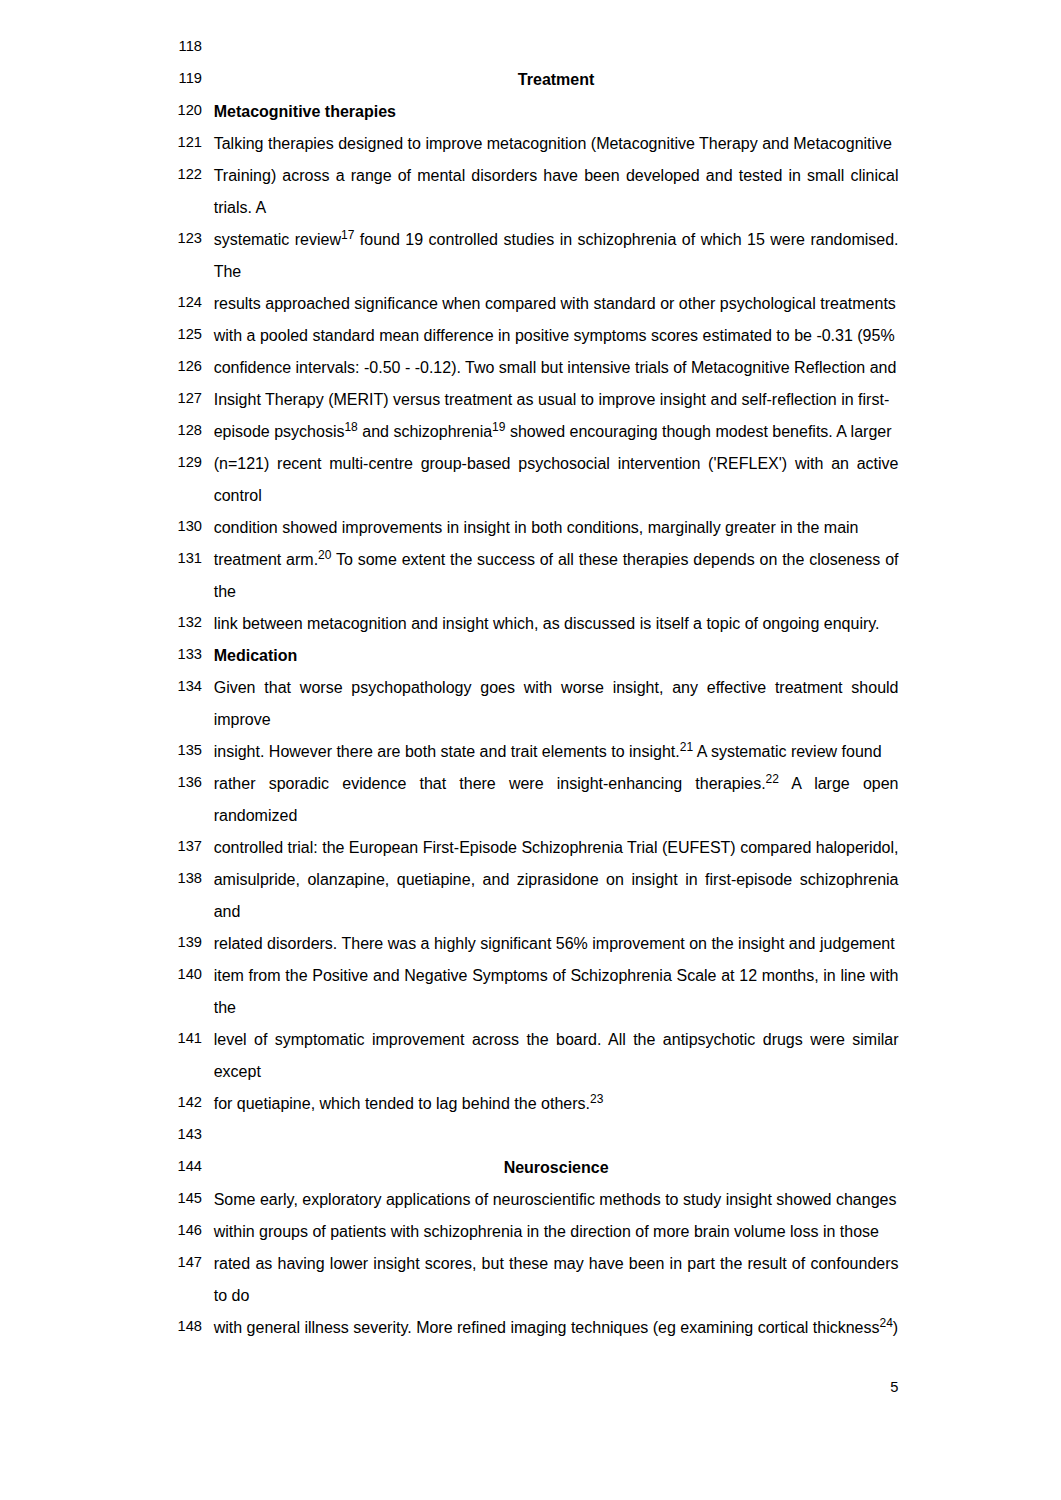Treatment
Metacognitive therapies
Talking therapies designed to improve metacognition (Metacognitive Therapy and Metacognitive
Training) across a range of mental disorders have been developed and tested in small clinical trials. A
systematic review17 found 19 controlled studies in schizophrenia of which 15 were randomised. The
results approached significance when compared with standard or other psychological treatments
with a pooled standard mean difference in positive symptoms scores estimated to be -0.31 (95%
confidence intervals: -0.50 - -0.12). Two small but intensive trials of Metacognitive Reflection and
Insight Therapy (MERIT) versus treatment as usual to improve insight and self-reflection in first-
episode psychosis18 and schizophrenia19 showed encouraging though modest benefits. A larger
(n=121) recent multi-centre group-based psychosocial intervention ('REFLEX') with an active control
condition showed improvements in insight in both conditions, marginally greater in the main
treatment arm.20 To some extent the success of all these therapies depends on the closeness of the
link between metacognition and insight which, as discussed is itself a topic of ongoing enquiry.
Medication
Given that worse psychopathology goes with worse insight, any effective treatment should improve
insight. However there are both state and trait elements to insight.21 A systematic review found
rather sporadic evidence that there were insight-enhancing therapies.22 A large open randomized
controlled trial: the European First-Episode Schizophrenia Trial (EUFEST) compared haloperidol,
amisulpride, olanzapine, quetiapine, and ziprasidone on insight in first-episode schizophrenia and
related disorders. There was a highly significant 56% improvement on the insight and judgement
item from the Positive and Negative Symptoms of Schizophrenia Scale at 12 months, in line with the
level of symptomatic improvement across the board. All the antipsychotic drugs were similar except
for quetiapine, which tended to lag behind the others.23
Neuroscience
Some early, exploratory applications of neuroscientific methods to study insight showed changes
within groups of patients with schizophrenia in the direction of more brain volume loss in those
rated as having lower insight scores, but these may have been in part the result of confounders to do
with general illness severity. More refined imaging techniques (eg examining cortical thickness24)
5